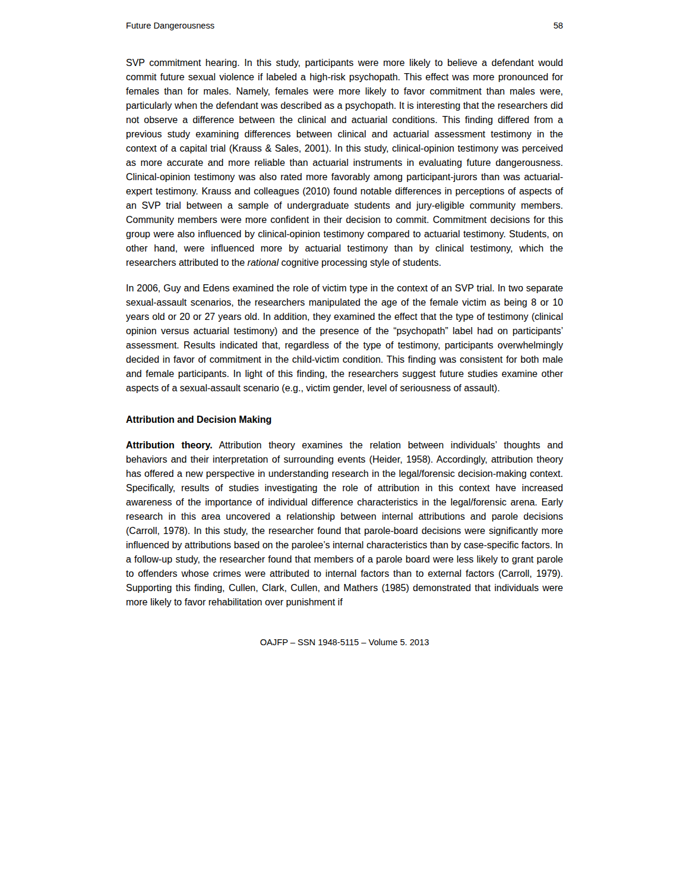Future Dangerousness 58
SVP commitment hearing. In this study, participants were more likely to believe a defendant would commit future sexual violence if labeled a high-risk psychopath. This effect was more pronounced for females than for males. Namely, females were more likely to favor commitment than males were, particularly when the defendant was described as a psychopath. It is interesting that the researchers did not observe a difference between the clinical and actuarial conditions. This finding differed from a previous study examining differences between clinical and actuarial assessment testimony in the context of a capital trial (Krauss & Sales, 2001). In this study, clinical-opinion testimony was perceived as more accurate and more reliable than actuarial instruments in evaluating future dangerousness. Clinical-opinion testimony was also rated more favorably among participant-jurors than was actuarial-expert testimony. Krauss and colleagues (2010) found notable differences in perceptions of aspects of an SVP trial between a sample of undergraduate students and jury-eligible community members. Community members were more confident in their decision to commit. Commitment decisions for this group were also influenced by clinical-opinion testimony compared to actuarial testimony. Students, on other hand, were influenced more by actuarial testimony than by clinical testimony, which the researchers attributed to the rational cognitive processing style of students.
In 2006, Guy and Edens examined the role of victim type in the context of an SVP trial. In two separate sexual-assault scenarios, the researchers manipulated the age of the female victim as being 8 or 10 years old or 20 or 27 years old. In addition, they examined the effect that the type of testimony (clinical opinion versus actuarial testimony) and the presence of the “psychopath” label had on participants’ assessment. Results indicated that, regardless of the type of testimony, participants overwhelmingly decided in favor of commitment in the child-victim condition. This finding was consistent for both male and female participants. In light of this finding, the researchers suggest future studies examine other aspects of a sexual-assault scenario (e.g., victim gender, level of seriousness of assault).
Attribution and Decision Making
Attribution theory. Attribution theory examines the relation between individuals’ thoughts and behaviors and their interpretation of surrounding events (Heider, 1958). Accordingly, attribution theory has offered a new perspective in understanding research in the legal/forensic decision-making context. Specifically, results of studies investigating the role of attribution in this context have increased awareness of the importance of individual difference characteristics in the legal/forensic arena. Early research in this area uncovered a relationship between internal attributions and parole decisions (Carroll, 1978). In this study, the researcher found that parole-board decisions were significantly more influenced by attributions based on the parolee’s internal characteristics than by case-specific factors. In a follow-up study, the researcher found that members of a parole board were less likely to grant parole to offenders whose crimes were attributed to internal factors than to external factors (Carroll, 1979). Supporting this finding, Cullen, Clark, Cullen, and Mathers (1985) demonstrated that individuals were more likely to favor rehabilitation over punishment if
OAJFP – SSN 1948-5115 – Volume 5. 2013